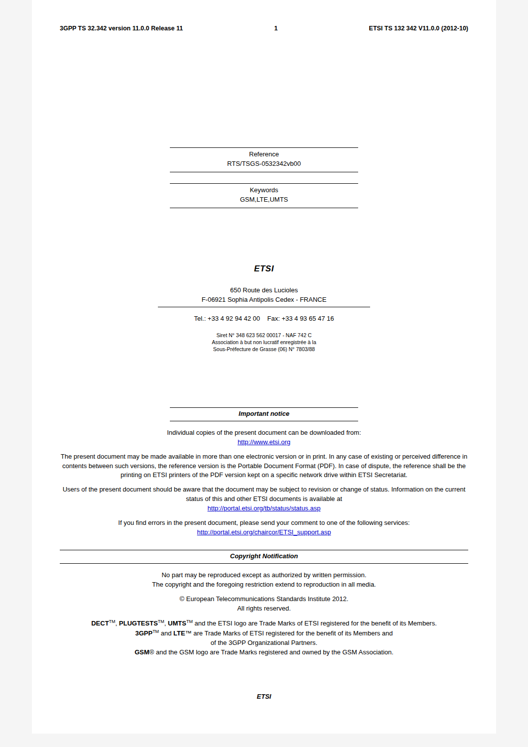3GPP TS 32.342 version 11.0.0 Release 11 1 ETSI TS 132 342 V11.0.0 (2012-10)
Reference
RTS/TSGS-0532342vb00
Keywords
GSM,LTE,UMTS
ETSI
650 Route des Lucioles
F-06921 Sophia Antipolis Cedex - FRANCE
Tel.: +33 4 92 94 42 00 Fax: +33 4 93 65 47 16
Siret N° 348 623 562 00017 - NAF 742 C
Association à but non lucratif enregistrée à la
Sous-Préfecture de Grasse (06) N° 7803/88
Important notice
Individual copies of the present document can be downloaded from:
http://www.etsi.org
The present document may be made available in more than one electronic version or in print. In any case of existing or perceived difference in contents between such versions, the reference version is the Portable Document Format (PDF). In case of dispute, the reference shall be the printing on ETSI printers of the PDF version kept on a specific network drive within ETSI Secretariat.
Users of the present document should be aware that the document may be subject to revision or change of status. Information on the current status of this and other ETSI documents is available at
http://portal.etsi.org/tb/status/status.asp
If you find errors in the present document, please send your comment to one of the following services:
http://portal.etsi.org/chaircor/ETSI_support.asp
Copyright Notification
No part may be reproduced except as authorized by written permission.
The copyright and the foregoing restriction extend to reproduction in all media.
© European Telecommunications Standards Institute 2012.
All rights reserved.
DECT TM, PLUGTESTS TM, UMTS TM and the ETSI logo are Trade Marks of ETSI registered for the benefit of its Members.
3GPP TM and LTE™ are Trade Marks of ETSI registered for the benefit of its Members and
of the 3GPP Organizational Partners.
GSM® and the GSM logo are Trade Marks registered and owned by the GSM Association.
ETSI